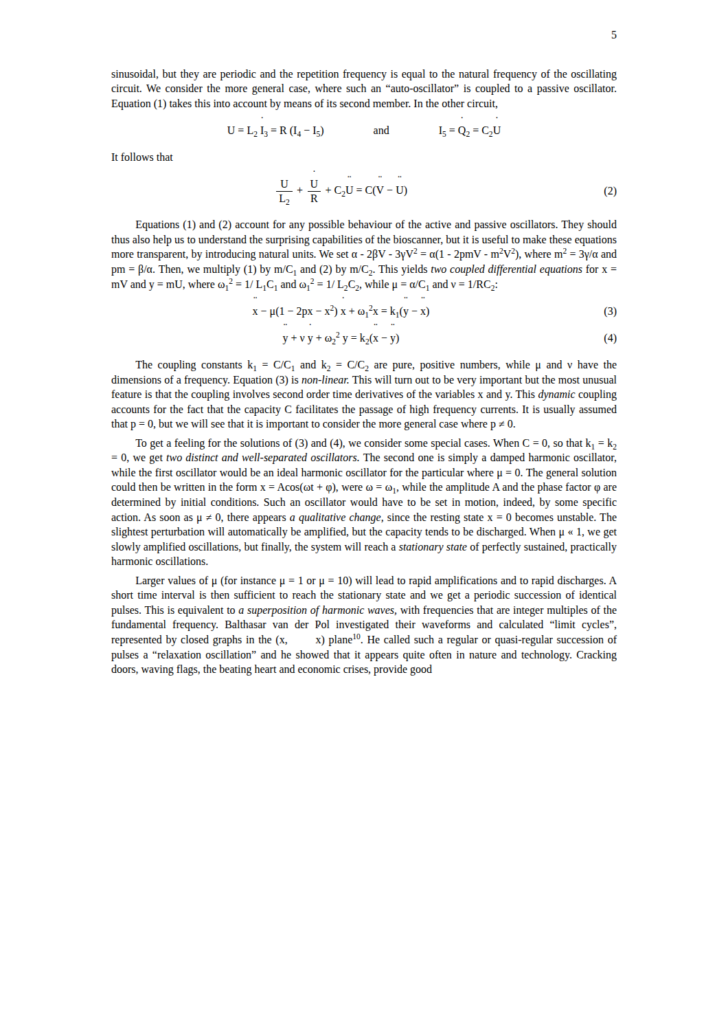5
sinusoidal, but they are periodic and the repetition frequency is equal to the natural frequency of the oscillating circuit. We consider the more general case, where such an “auto-oscillator” is coupled to a passive oscillator. Equation (1) takes this into account by means of its second member. In the other circuit,
U = L2 I3 = R (I4 − I5) and I5 = Q2 = C2U
It follows that
UL2 + UR + C2U = C(V − U)
(2)
Equations (1) and (2) account for any possible behaviour of the active and passive oscillators. They should thus also help us to understand the surprising capabilities of the bioscanner, but it is useful to make these equations more transparent, by introducing natural units. We set α - 2βV - 3γV2 = α(1 - 2pmV - m2V2), where m2 = 3γ/α and pm = β/α. Then, we multiply (1) by m/C1 and (2) by m/C2. This yields two coupled differential equations for x = mV and y = mU, where ω12 = 1/ L1C1 and ω12 = 1/ L2C2, while μ = α/C1 and ν = 1/RC2:
x − μ(1 − 2px − x2) x + ω12x = k1(y − x)
(3)
y + ν y + ω22 y = k2(x − y)
(4)
The coupling constants k1 = C/C1 and k2 = C/C2 are pure, positive numbers, while μ and ν have the dimensions of a frequency. Equation (3) is non-linear. This will turn out to be very important but the most unusual feature is that the coupling involves second order time derivatives of the variables x and y. This dynamic coupling accounts for the fact that the capacity C facilitates the passage of high frequency currents. It is usually assumed that p = 0, but we will see that it is important to consider the more general case where p ≠ 0.
To get a feeling for the solutions of (3) and (4), we consider some special cases. When C = 0, so that k1 = k2 = 0, we get two distinct and well-separated oscillators. The second one is simply a damped harmonic oscillator, while the first oscillator would be an ideal harmonic oscillator for the particular where μ = 0. The general solution could then be written in the form x = Acos(ωt + φ), were ω = ω1, while the amplitude A and the phase factor φ are determined by initial conditions. Such an oscillator would have to be set in motion, indeed, by some specific action. As soon as μ ≠ 0, there appears a qualitative change, since the resting state x = 0 becomes unstable. The slightest perturbation will automatically be amplified, but the capacity tends to be discharged. When μ « 1, we get slowly amplified oscillations, but finally, the system will reach a stationary state of perfectly sustained, practically harmonic oscillations.
Larger values of μ (for instance μ = 1 or μ = 10) will lead to rapid amplifications and to rapid discharges. A short time interval is then sufficient to reach the stationary state and we get a periodic succession of identical pulses. This is equivalent to a superposition of harmonic waves, with frequencies that are integer multiples of the fundamental frequency. Balthasar van der Pol investigated their waveforms and calculated “limit cycles”, represented by closed graphs in the (x, x) plane10. He called such a regular or quasi-regular succession of pulses a “relaxation oscillation” and he showed that it appears quite often in nature and technology. Cracking doors, waving flags, the beating heart and economic crises, provide good